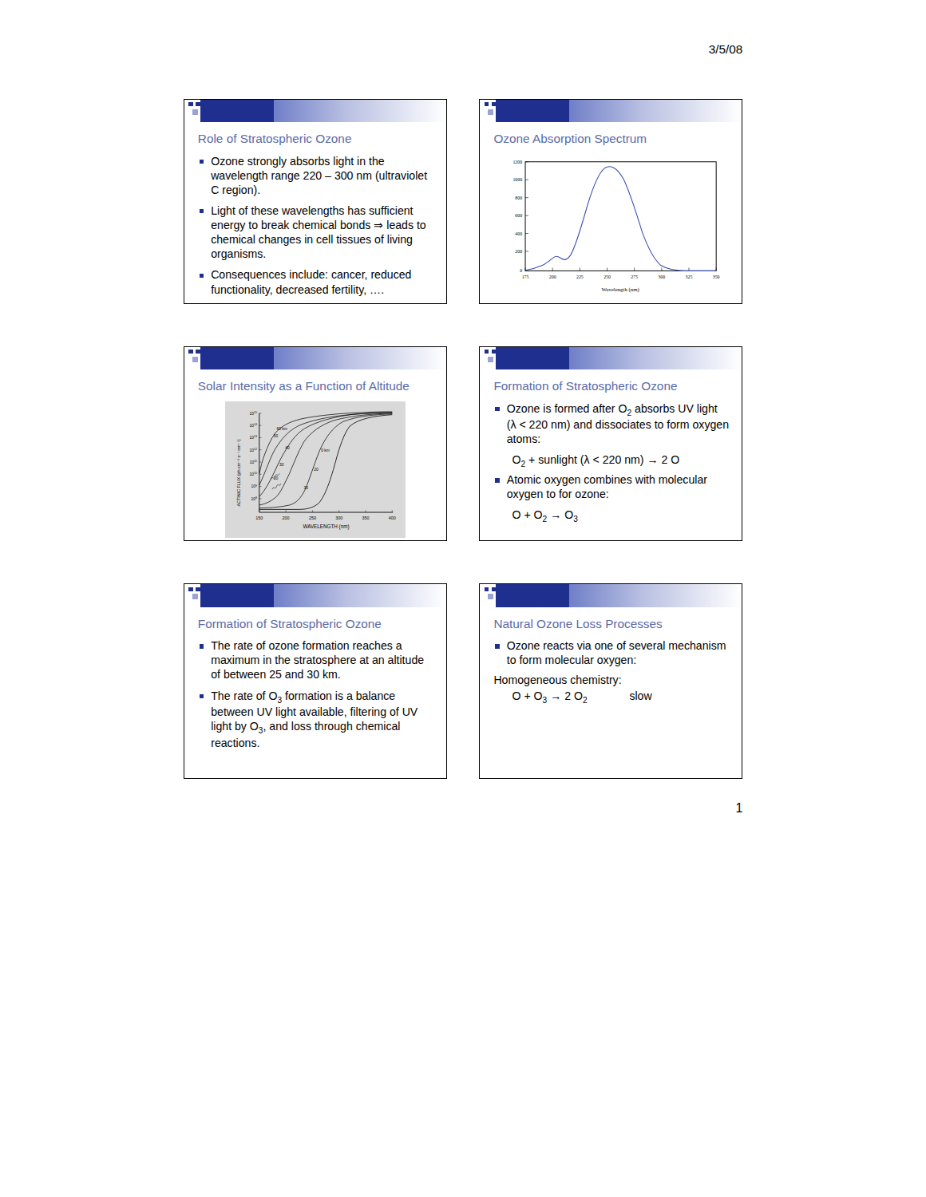3/5/08
Role of Stratospheric Ozone
Ozone strongly absorbs light in the wavelength range 220 – 300 nm (ultraviolet C region).
Light of these wavelengths has sufficient energy to break chemical bonds ⇒ leads to chemical changes in cell tissues of living organisms.
Consequences include: cancer, reduced functionality, decreased fertility, ….
Ozone Absorption Spectrum
1200 1000 800 600 400 200 0 175 200 225 250 275 300 325 350 Wavelength (nm)
Solar Intensity as a Function of Altitude
1015 1014 1013 1012 1011 1010 109 108 ACTINIC FLUX (ph cm⁻² s⁻¹ nm⁻¹) 150 200 250 300 350 400 WAVELENGTH (nm) 60 km 50 40 30 20 0 km 20 30
Formation of Stratospheric Ozone
Ozone is formed after O2 absorbs UV light (λ < 220 nm) and dissociates to form oxygen atoms:
O2 + sunlight (λ < 220 nm) → 2 O
Atomic oxygen combines with molecular oxygen to for ozone:
O + O2 → O3
Formation of Stratospheric Ozone
The rate of ozone formation reaches a maximum in the stratosphere at an altitude of between 25 and 30 km.
The rate of O3 formation is a balance between UV light available, filtering of UV light by O3, and loss through chemical reactions.
Natural Ozone Loss Processes
Ozone reacts via one of several mechanism to form molecular oxygen:
Homogeneous chemistry:
O + O3 → 2 O2 slow
1